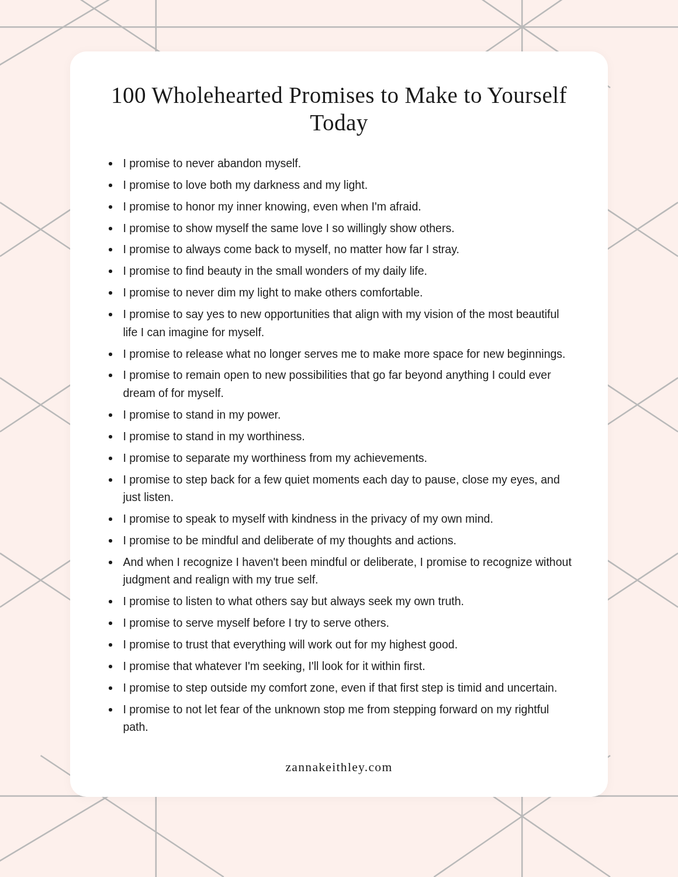100 Wholehearted Promises to Make to Yourself Today
I promise to never abandon myself.
I promise to love both my darkness and my light.
I promise to honor my inner knowing, even when I'm afraid.
I promise to show myself the same love I so willingly show others.
I promise to always come back to myself, no matter how far I stray.
I promise to find beauty in the small wonders of my daily life.
I promise to never dim my light to make others comfortable.
I promise to say yes to new opportunities that align with my vision of the most beautiful life I can imagine for myself.
I promise to release what no longer serves me to make more space for new beginnings.
I promise to remain open to new possibilities that go far beyond anything I could ever dream of for myself.
I promise to stand in my power.
I promise to stand in my worthiness.
I promise to separate my worthiness from my achievements.
I promise to step back for a few quiet moments each day to pause, close my eyes, and just listen.
I promise to speak to myself with kindness in the privacy of my own mind.
I promise to be mindful and deliberate of my thoughts and actions.
And when I recognize I haven't been mindful or deliberate, I promise to recognize without judgment and realign with my true self.
I promise to listen to what others say but always seek my own truth.
I promise to serve myself before I try to serve others.
I promise to trust that everything will work out for my highest good.
I promise that whatever I'm seeking, I'll look for it within first.
I promise to step outside my comfort zone, even if that first step is timid and uncertain.
I promise to not let fear of the unknown stop me from stepping forward on my rightful path.
zannakeithley.com